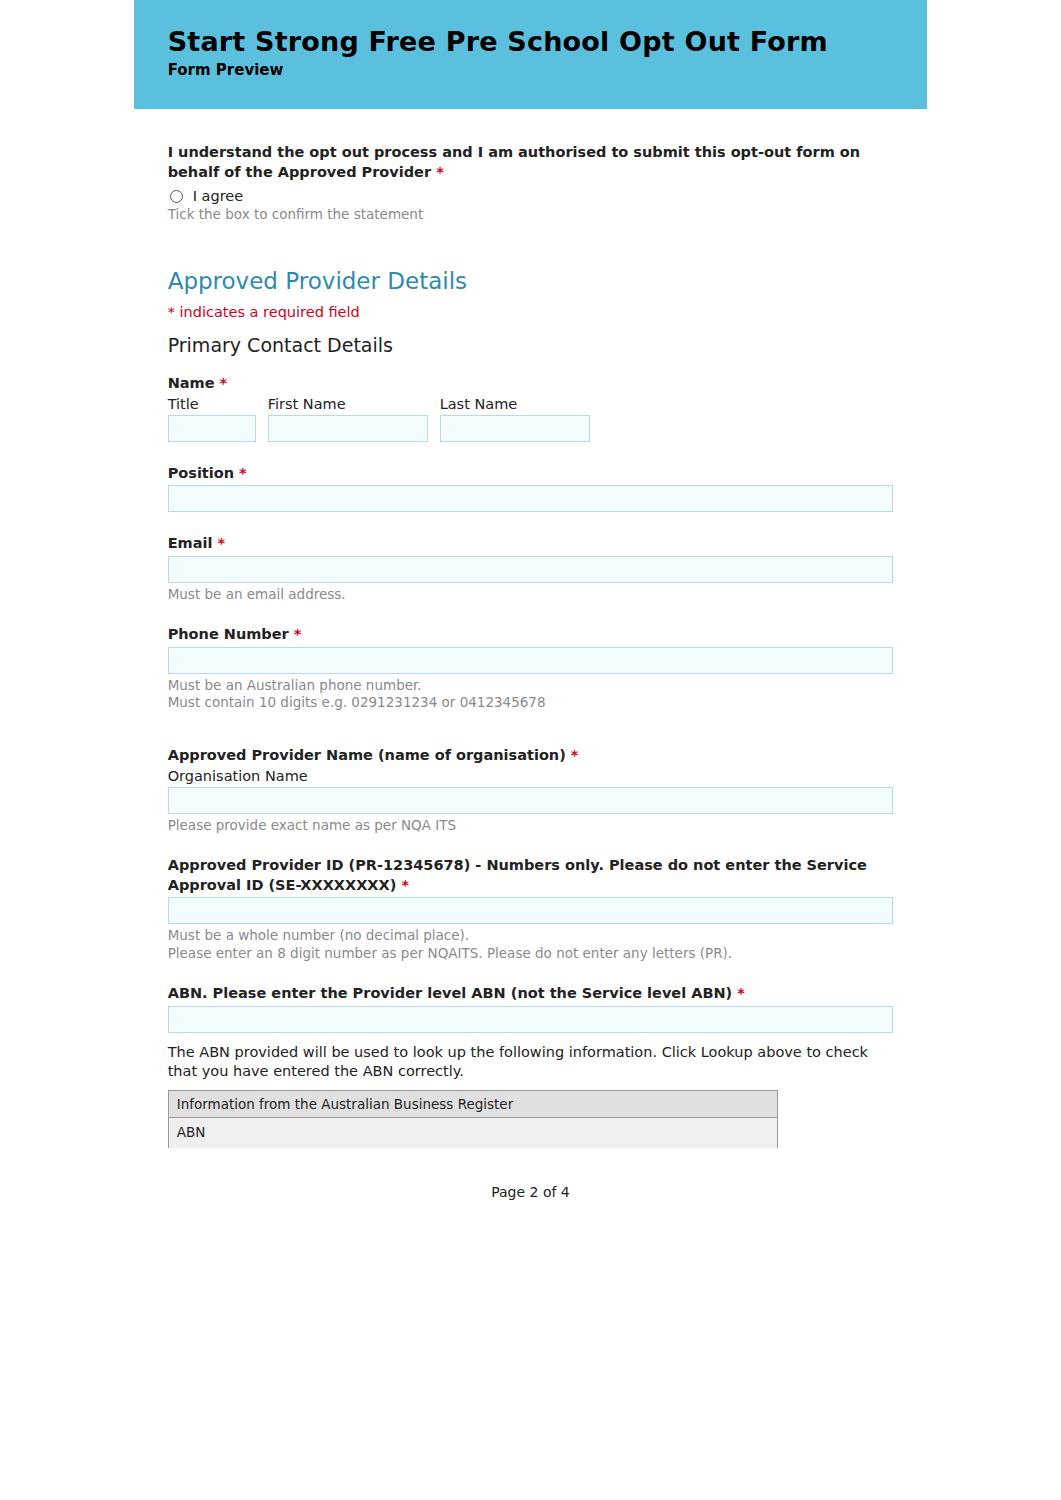Start Strong Free Pre School Opt Out Form
Form Preview
I understand the opt out process and I am authorised to submit this opt-out form on behalf of the Approved Provider *
I agree
Tick the box to confirm the statement
Approved Provider Details
* indicates a required field
Primary Contact Details
Name *
Title
First Name
Last Name
Position *
Email *
Must be an email address.
Phone Number *
Must be an Australian phone number.
Must contain 10 digits e.g. 0291231234 or 0412345678
Approved Provider Name (name of organisation) *
Organisation Name
Please provide exact name as per NQA ITS
Approved Provider ID (PR-12345678) - Numbers only. Please do not enter the Service Approval ID (SE-XXXXXXXX) *
Must be a whole number (no decimal place).
Please enter an 8 digit number as per NQAITS. Please do not enter any letters (PR).
ABN. Please enter the Provider level ABN (not the Service level ABN) *
The ABN provided will be used to look up the following information. Click Lookup above to check that you have entered the ABN correctly.
Information from the Australian Business Register
ABN
Page 2 of 4